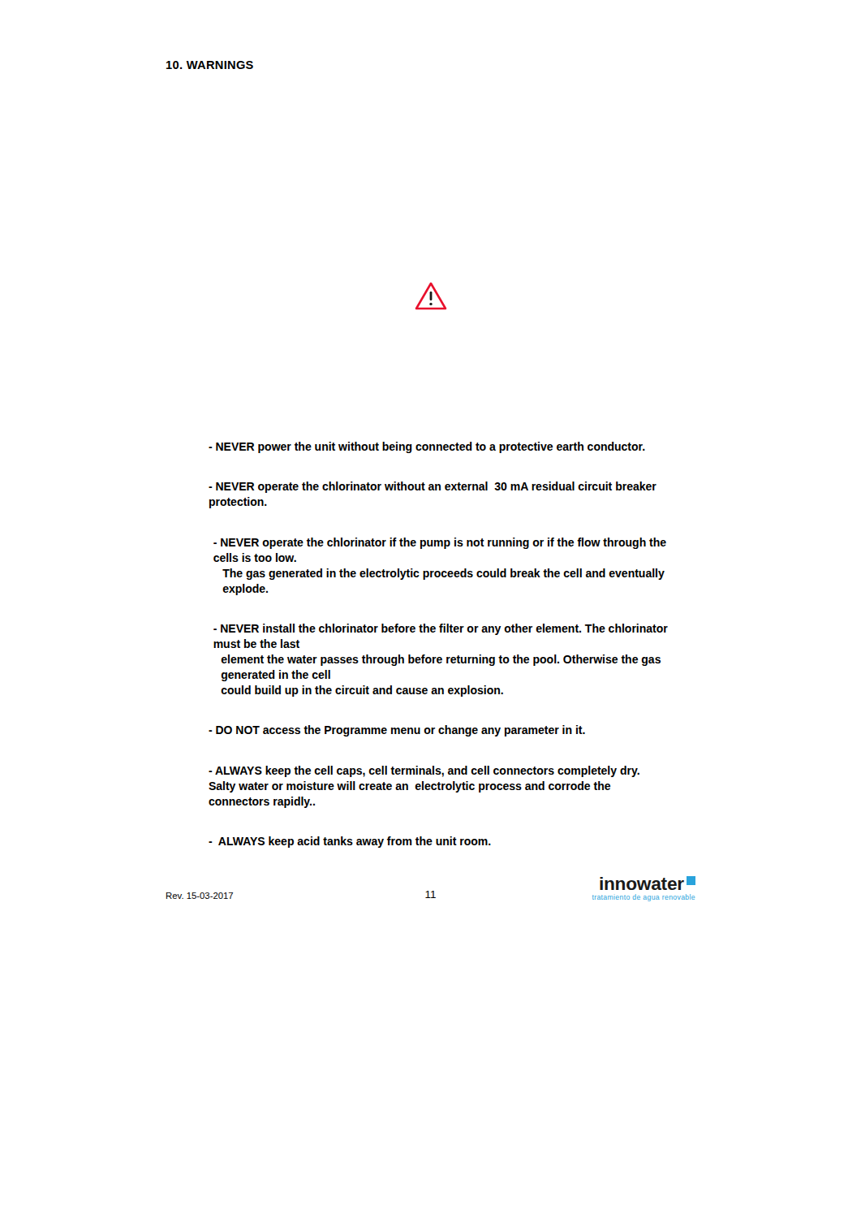10. WARNINGS
- NEVER power the unit without being connected to a protective earth conductor.
- NEVER operate the chlorinator without an external 30 mA residual circuit breaker protection.
- NEVER operate the chlorinator if the pump is not running or if the flow through the cells is too low. The gas generated in the electrolytic proceeds could break the cell and eventually explode.
- NEVER install the chlorinator before the filter or any other element. The chlorinator must be the last element the water passes through before returning to the pool. Otherwise the gas generated in the cell could build up in the circuit and cause an explosion.
- DO NOT access the Programme menu or change any parameter in it.
- ALWAYS keep the cell caps, cell terminals, and cell connectors completely dry. Salty water or moisture will create an electrolytic process and corrode the connectors rapidly..
- ALWAYS keep acid tanks away from the unit room.
Rev. 15-03-2017
11
inno water
tratamiento de agua renovable